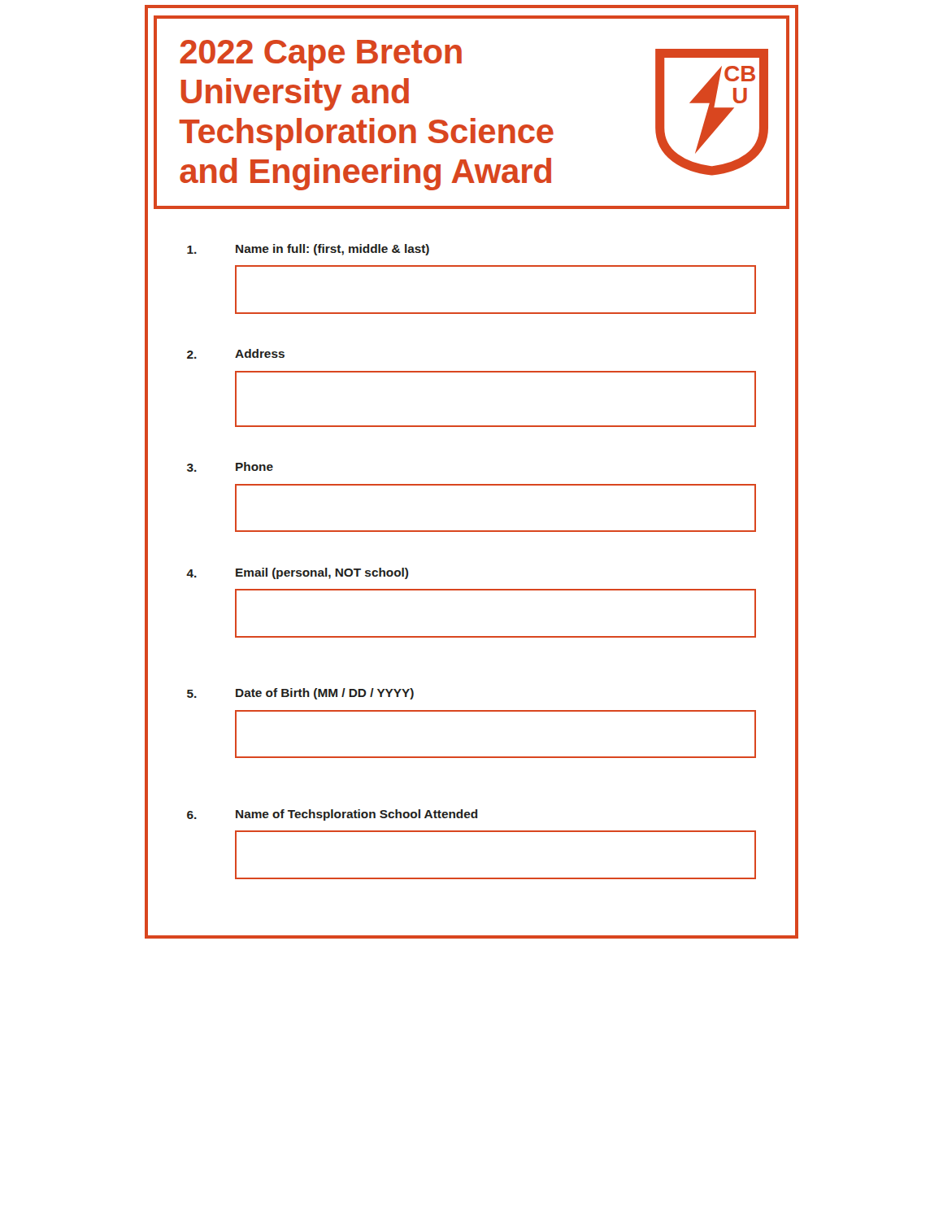2022 Cape Breton University and Techsploration Science and Engineering Award
Cape Breton University shield logo CB U
1.
Name in full: (first, middle & last)
2.
Address
3.
Phone
4.
Email (personal, NOT school)
5.
Date of Birth (MM / DD / YYYY)
6.
Name of Techsploration School Attended